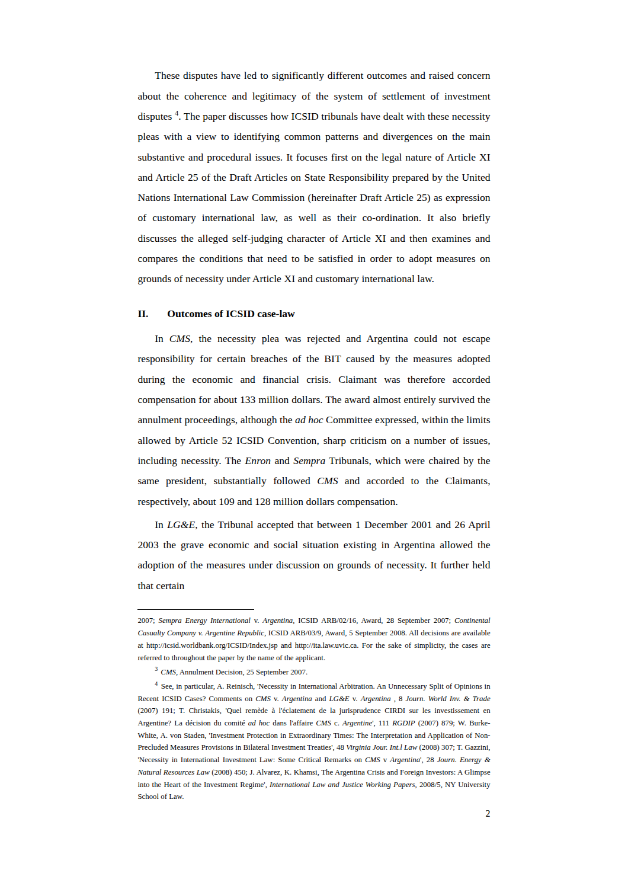These disputes have led to significantly different outcomes and raised concern about the coherence and legitimacy of the system of settlement of investment disputes 4. The paper discusses how ICSID tribunals have dealt with these necessity pleas with a view to identifying common patterns and divergences on the main substantive and procedural issues. It focuses first on the legal nature of Article XI and Article 25 of the Draft Articles on State Responsibility prepared by the United Nations International Law Commission (hereinafter Draft Article 25) as expression of customary international law, as well as their co-ordination. It also briefly discusses the alleged self-judging character of Article XI and then examines and compares the conditions that need to be satisfied in order to adopt measures on grounds of necessity under Article XI and customary international law.
II. Outcomes of ICSID case-law
In CMS, the necessity plea was rejected and Argentina could not escape responsibility for certain breaches of the BIT caused by the measures adopted during the economic and financial crisis. Claimant was therefore accorded compensation for about 133 million dollars. The award almost entirely survived the annulment proceedings, although the ad hoc Committee expressed, within the limits allowed by Article 52 ICSID Convention, sharp criticism on a number of issues, including necessity. The Enron and Sempra Tribunals, which were chaired by the same president, substantially followed CMS and accorded to the Claimants, respectively, about 109 and 128 million dollars compensation.
In LG&E, the Tribunal accepted that between 1 December 2001 and 26 April 2003 the grave economic and social situation existing in Argentina allowed the adoption of the measures under discussion on grounds of necessity. It further held that certain
2007; Sempra Energy International v. Argentina, ICSID ARB/02/16, Award, 28 September 2007; Continental Casualty Company v. Argentine Republic, ICSID ARB/03/9, Award, 5 September 2008. All decisions are available at http://icsid.worldbank.org/ICSID/Index.jsp and http://ita.law.uvic.ca. For the sake of simplicity, the cases are referred to throughout the paper by the name of the applicant.
3 CMS, Annulment Decision, 25 September 2007.
4 See, in particular, A. Reinisch, 'Necessity in International Arbitration. An Unnecessary Split of Opinions in Recent ICSID Cases? Comments on CMS v. Argentina and LG&E v. Argentina , 8 Journ. World Inv. & Trade (2007) 191; T. Christakis, 'Quel remède à l'éclatement de la jurisprudence CIRDI sur les investissement en Argentine? La décision du comité ad hoc dans l'affaire CMS c. Argentine', 111 RGDIP (2007) 879; W. Burke-White, A. von Staden, 'Investment Protection in Extraordinary Times: The Interpretation and Application of Non-Precluded Measures Provisions in Bilateral Investment Treaties', 48 Virginia Jour. Int.l Law (2008) 307; T. Gazzini, 'Necessity in International Investment Law: Some Critical Remarks on CMS v Argentina', 28 Journ. Energy & Natural Resources Law (2008) 450; J. Alvarez, K. Khamsi, The Argentina Crisis and Foreign Investors: A Glimpse into the Heart of the Investment Regime', International Law and Justice Working Papers, 2008/5, NY University School of Law.
2